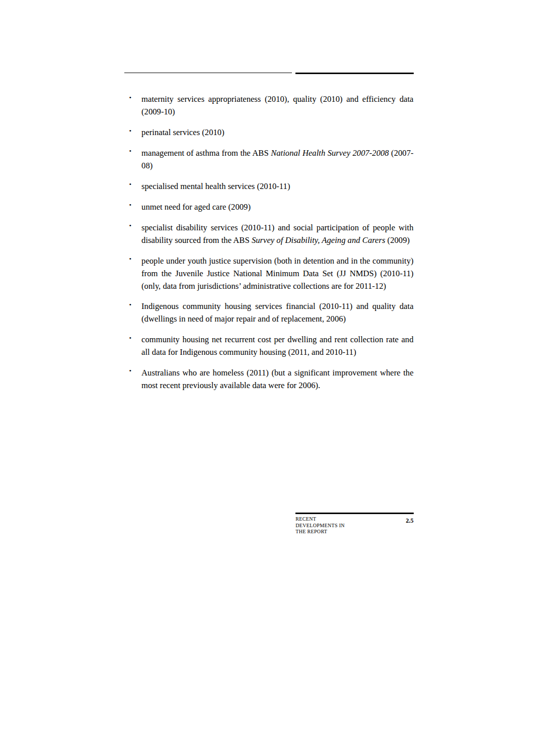maternity services appropriateness (2010), quality (2010) and efficiency data (2009-10)
perinatal services (2010)
management of asthma from the ABS National Health Survey 2007-2008 (2007-08)
specialised mental health services (2010-11)
unmet need for aged care (2009)
specialist disability services (2010-11) and social participation of people with disability sourced from the ABS Survey of Disability, Ageing and Carers (2009)
people under youth justice supervision (both in detention and in the community) from the Juvenile Justice National Minimum Data Set (JJ NMDS) (2010-11) (only, data from jurisdictions’ administrative collections are for 2011-12)
Indigenous community housing services financial (2010-11) and quality data (dwellings in need of major repair and of replacement, 2006)
community housing net recurrent cost per dwelling and rent collection rate and all data for Indigenous community housing (2011, and 2010-11)
Australians who are homeless (2011) (but a significant improvement where the most recent previously available data were for 2006).
Recent
Developments in
the Report
2.5